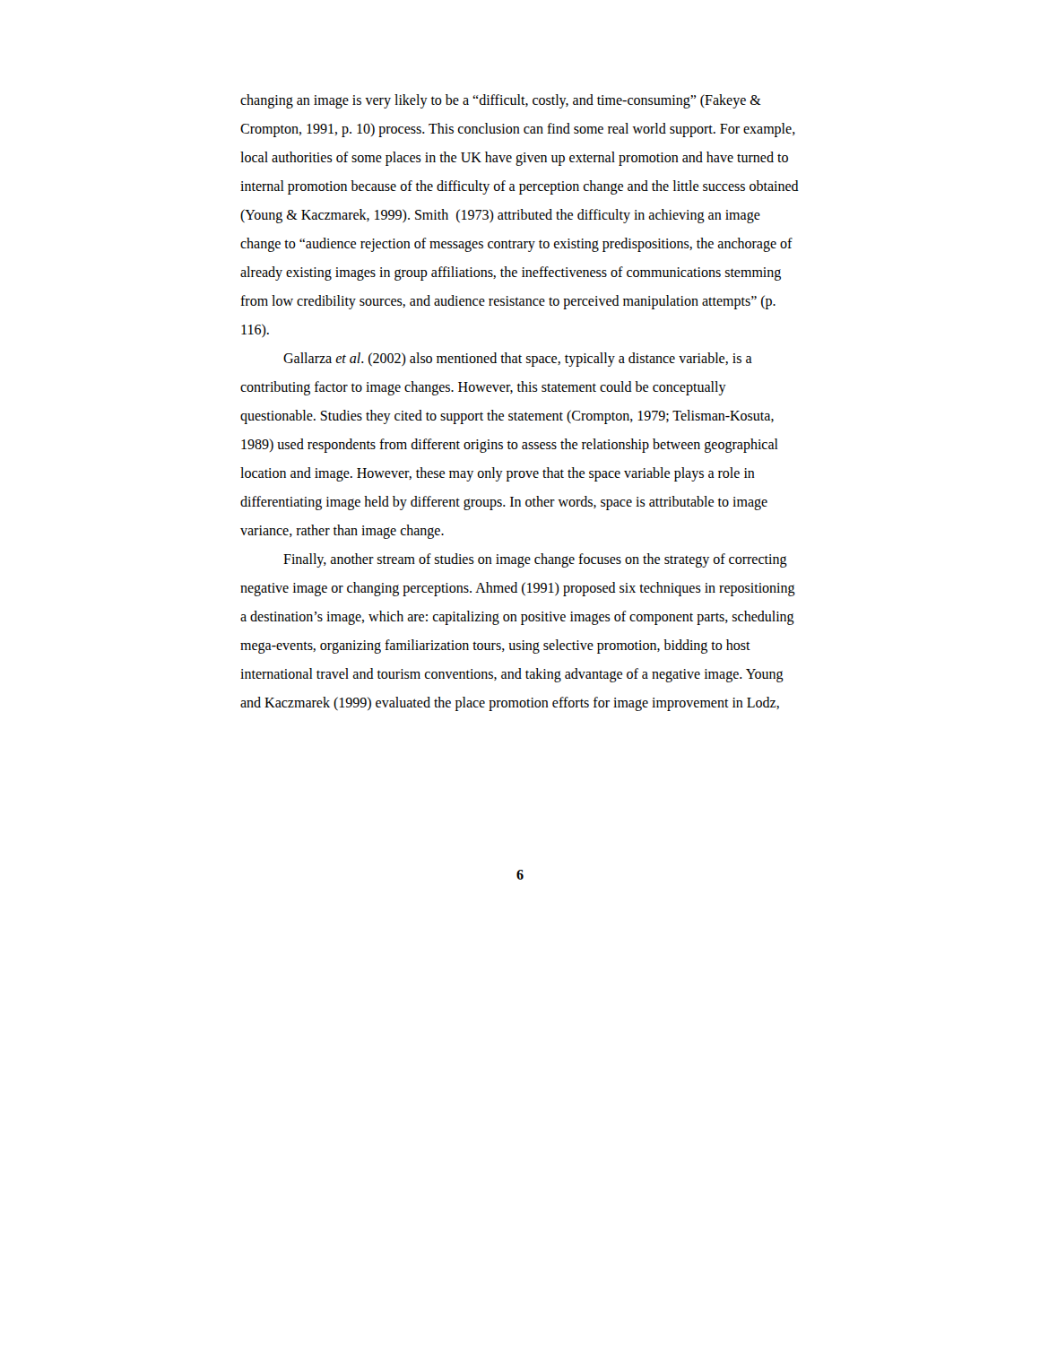changing an image is very likely to be a “difficult, costly, and time-consuming” (Fakeye & Crompton, 1991, p. 10) process. This conclusion can find some real world support. For example, local authorities of some places in the UK have given up external promotion and have turned to internal promotion because of the difficulty of a perception change and the little success obtained (Young & Kaczmarek, 1999). Smith (1973) attributed the difficulty in achieving an image change to “audience rejection of messages contrary to existing predispositions, the anchorage of already existing images in group affiliations, the ineffectiveness of communications stemming from low credibility sources, and audience resistance to perceived manipulation attempts” (p. 116).
Gallarza et al. (2002) also mentioned that space, typically a distance variable, is a contributing factor to image changes. However, this statement could be conceptually questionable. Studies they cited to support the statement (Crompton, 1979; Telisman-Kosuta, 1989) used respondents from different origins to assess the relationship between geographical location and image. However, these may only prove that the space variable plays a role in differentiating image held by different groups. In other words, space is attributable to image variance, rather than image change.
Finally, another stream of studies on image change focuses on the strategy of correcting negative image or changing perceptions. Ahmed (1991) proposed six techniques in repositioning a destination’s image, which are: capitalizing on positive images of component parts, scheduling mega-events, organizing familiarization tours, using selective promotion, bidding to host international travel and tourism conventions, and taking advantage of a negative image. Young and Kaczmarek (1999) evaluated the place promotion efforts for image improvement in Lodz,
6